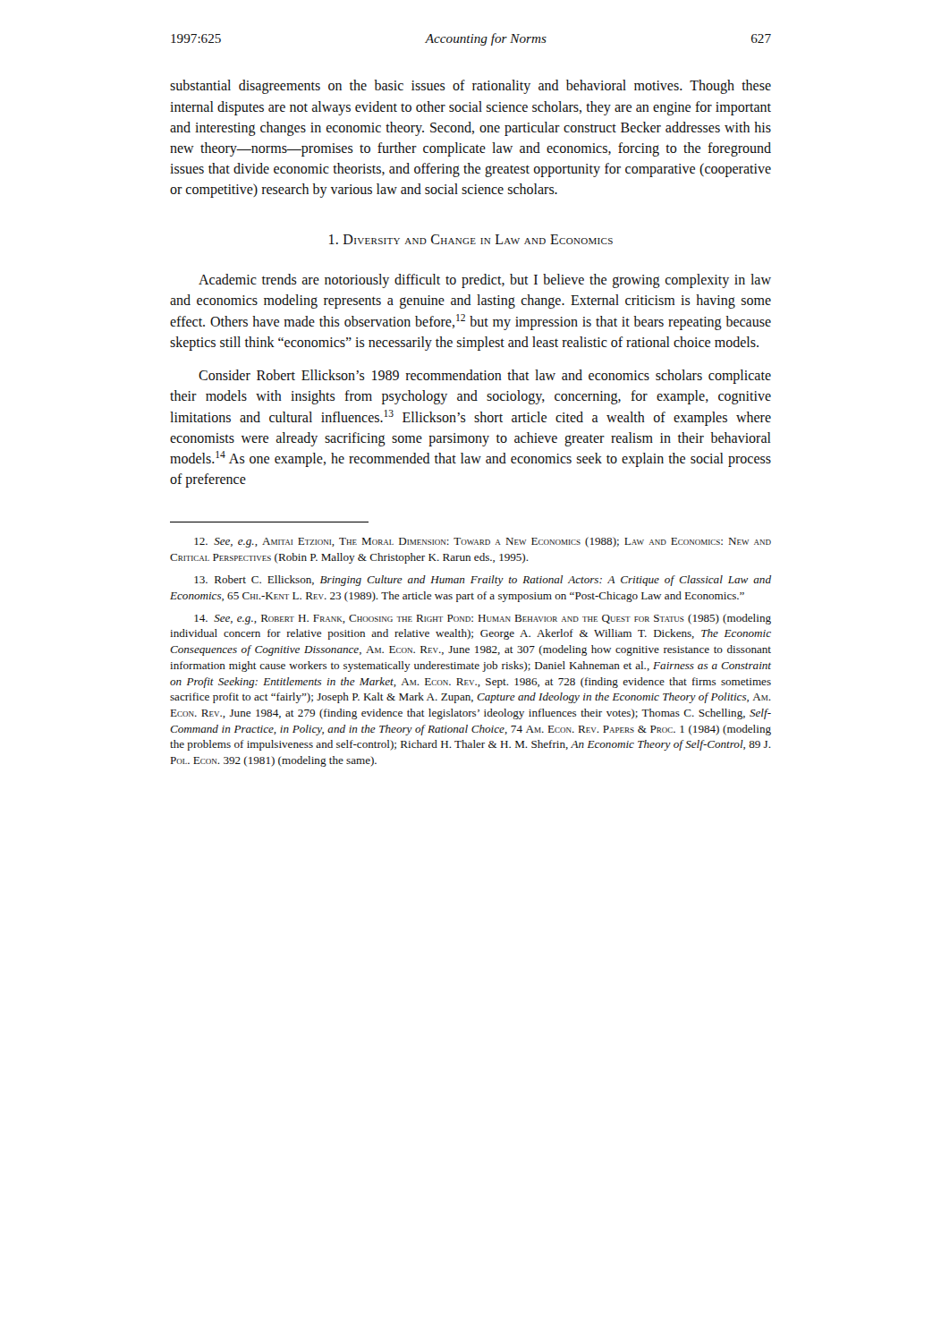1997:625 Accounting for Norms 627
substantial disagreements on the basic issues of rationality and behavioral motives. Though these internal disputes are not always evident to other social science scholars, they are an engine for important and interesting changes in economic theory. Second, one particular construct Becker addresses with his new theory—norms—promises to further complicate law and economics, forcing to the foreground issues that divide economic theorists, and offering the greatest opportunity for comparative (cooperative or competitive) research by various law and social science scholars.
1. Diversity and Change in Law and Economics
Academic trends are notoriously difficult to predict, but I believe the growing complexity in law and economics modeling represents a genuine and lasting change. External criticism is having some effect. Others have made this observation before,12 but my impression is that it bears repeating because skeptics still think “economics” is necessarily the simplest and least realistic of rational choice models.
Consider Robert Ellickson’s 1989 recommendation that law and economics scholars complicate their models with insights from psychology and sociology, concerning, for example, cognitive limitations and cultural influences.13 Ellickson’s short article cited a wealth of examples where economists were already sacrificing some parsimony to achieve greater realism in their behavioral models.14 As one example, he recommended that law and economics seek to explain the social process of preference
See, e.g., Amitai Etzioni, The Moral Dimension: Toward a New Economics (1988); Law and Economics: New and Critical Perspectives (Robin P. Malloy & Christopher K. Rarun eds., 1995).
Robert C. Ellickson, Bringing Culture and Human Frailty to Rational Actors: A Critique of Classical Law and Economics, 65 Chi.-Kent L. Rev. 23 (1989). The article was part of a symposium on “Post-Chicago Law and Economics.”
See, e.g., Robert H. Frank, Choosing the Right Pond: Human Behavior and the Quest for Status (1985) (modeling individual concern for relative position and relative wealth); George A. Akerlof & William T. Dickens, The Economic Consequences of Cognitive Dissonance, Am. Econ. Rev., June 1982, at 307 (modeling how cognitive resistance to dissonant information might cause workers to systematically underestimate job risks); Daniel Kahneman et al., Fairness as a Constraint on Profit Seeking: Entitlements in the Market, Am. Econ. Rev., Sept. 1986, at 728 (finding evidence that firms sometimes sacrifice profit to act “fairly”); Joseph P. Kalt & Mark A. Zupan, Capture and Ideology in the Economic Theory of Politics, Am. Econ. Rev., June 1984, at 279 (finding evidence that legislators’ ideology influences their votes); Thomas C. Schelling, Self-Command in Practice, in Policy, and in the Theory of Rational Choice, 74 Am. Econ. Rev. Papers & Proc. 1 (1984) (modeling the problems of impulsiveness and self-control); Richard H. Thaler & H. M. Shefrin, An Economic Theory of Self-Control, 89 J. Pol. Econ. 392 (1981) (modeling the same).